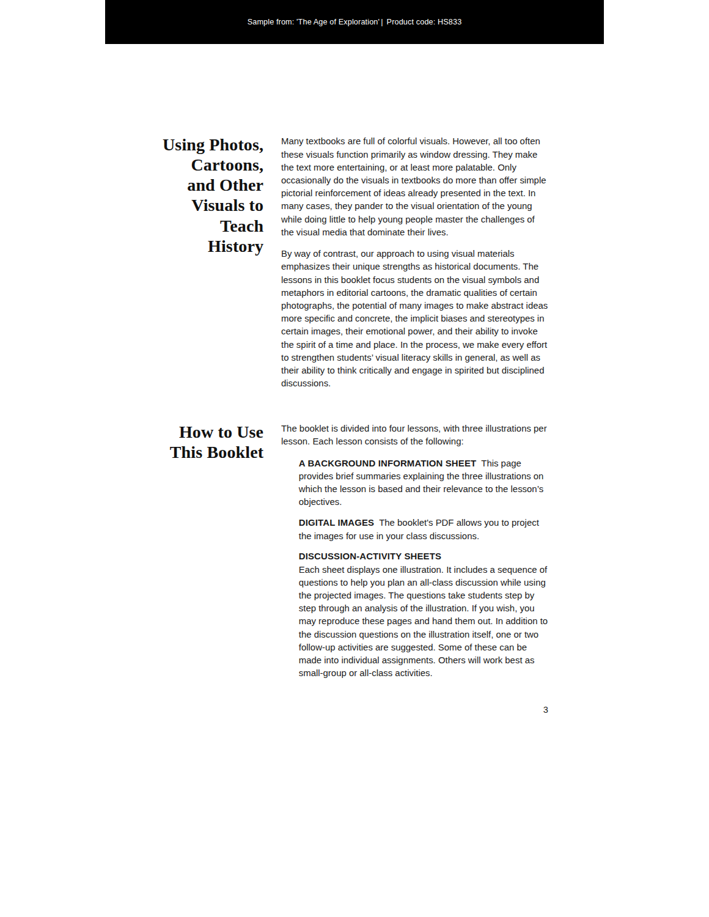Sample from: 'The Age of Exploration'| Product code: HS833
Using Photos,
Cartoons, and Other
Visuals to Teach
History
Many textbooks are full of colorful visuals. However, all too often these visuals function primarily as window dressing. They make the text more entertaining, or at least more palatable. Only occasionally do the visuals in textbooks do more than offer simple pictorial reinforcement of ideas already presented in the text. In many cases, they pander to the visual orientation of the young while doing little to help young people master the challenges of the visual media that dominate their lives.
By way of contrast, our approach to using visual materials emphasizes their unique strengths as historical documents. The lessons in this booklet focus students on the visual symbols and metaphors in editorial cartoons, the dramatic qualities of certain photographs, the potential of many images to make abstract ideas more specific and concrete, the implicit biases and stereotypes in certain images, their emotional power, and their ability to invoke the spirit of a time and place. In the process, we make every effort to strengthen students’ visual literacy skills in general, as well as their ability to think critically and engage in spirited but disciplined discussions.
How to Use
This Booklet
The booklet is divided into four lessons, with three illustrations per lesson. Each lesson consists of the following:
A BACKGROUND INFORMATION SHEET This page provides brief summaries explaining the three illustrations on which the lesson is based and their relevance to the lesson’s objectives.
DIGITAL IMAGES The booklet's PDF allows you to project the images for use in your class discussions.
DISCUSSION-ACTIVITY SHEETSEach sheet displays one illustration. It includes a sequence of questions to help you plan an all-class discussion while using the projected images. The questions take students step by step through an analysis of the illustration. If you wish, you may reproduce these pages and hand them out. In addition to the discussion questions on the illustration itself, one or two follow-up activities are suggested. Some of these can be made into individual assignments. Others will work best as small-group or all-class activities.
3